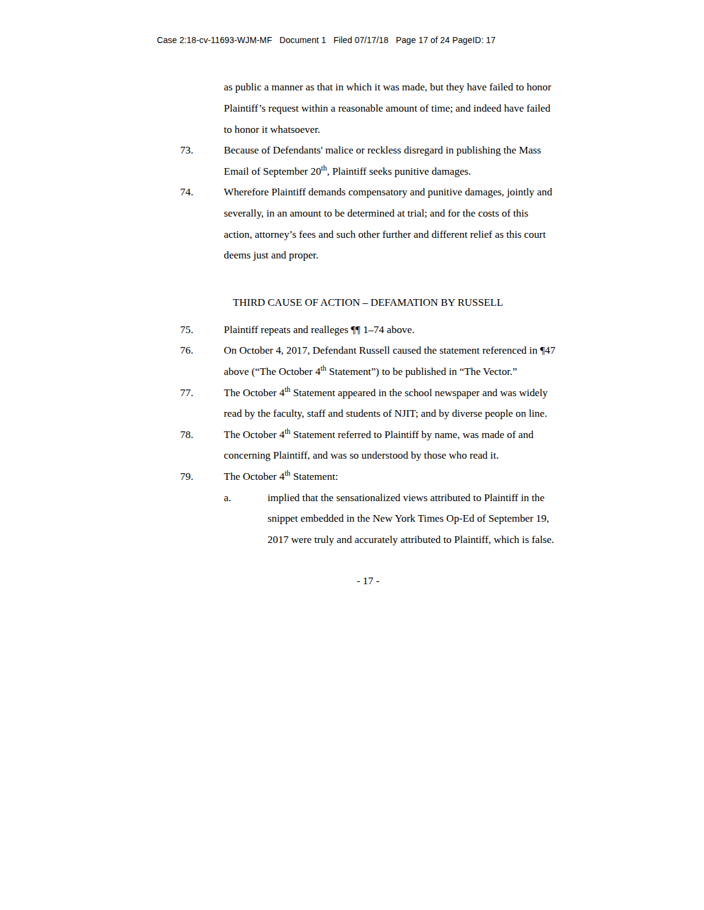Case 2:18-cv-11693-WJM-MF Document 1 Filed 07/17/18 Page 17 of 24 PageID: 17
as public a manner as that in which it was made, but they have failed to honor Plaintiff’s request within a reasonable amount of time; and indeed have failed to honor it whatsoever.
73. Because of Defendants' malice or reckless disregard in publishing the Mass Email of September 20th, Plaintiff seeks punitive damages.
74. Wherefore Plaintiff demands compensatory and punitive damages, jointly and severally, in an amount to be determined at trial; and for the costs of this action, attorney’s fees and such other further and different relief as this court deems just and proper.
THIRD CAUSE OF ACTION – DEFAMATION BY RUSSELL
75. Plaintiff repeats and realleges ¶¶ 1–74 above.
76. On October 4, 2017, Defendant Russell caused the statement referenced in ¶47 above (“The October 4th Statement”) to be published in “The Vector.”
77. The October 4th Statement appeared in the school newspaper and was widely read by the faculty, staff and students of NJIT; and by diverse people on line.
78. The October 4th Statement referred to Plaintiff by name, was made of and concerning Plaintiff, and was so understood by those who read it.
79. The October 4th Statement:
a. implied that the sensationalized views attributed to Plaintiff in the snippet embedded in the New York Times Op-Ed of September 19, 2017 were truly and accurately attributed to Plaintiff, which is false.
- 17 -